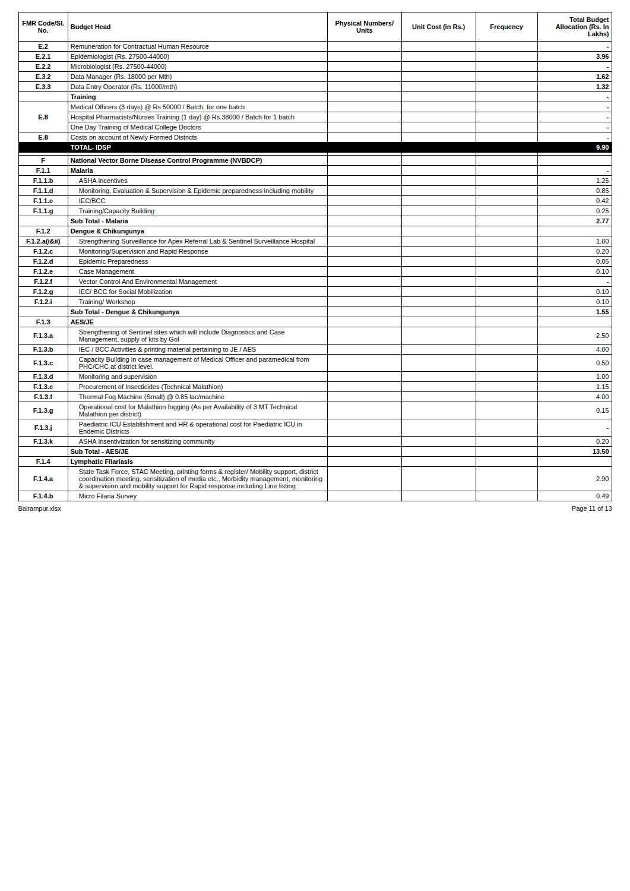| FMR Code/Sl. No. | Budget Head | Physical Numbers/ Units | Unit Cost (in Rs.) | Frequency | Total Budget Allocation (Rs. In Lakhs) |
| --- | --- | --- | --- | --- | --- |
| E.2 | Remuneration for Contractual Human Resource | | | | - |
| E.2.1 | Epidemiologist (Rs. 27500-44000) | | | | 3.96 |
| E.2.2 | Microbiologist (Rs. 27500-44000) | | | | - |
| E.3.2 | Data Manager (Rs. 18000 per Mth) | | | | 1.62 |
| E.3.3 | Data Entry Operator (Rs. 11000/mth) | | | | 1.32 |
| | Training | | | | - |
| E.8 | Medical Officers (3 days) @ Rs 50000 / Batch, for one batch | | | | - |
| Hospital Pharmacists/Nurses Training (1 day) @ Rs.38000 / Batch for 1 batch | | | | - |
| One Day Training of Medical College Doctors | | | | - |
| E.8 | Costs on account of Newly Formed Districts | | | | - |
| | TOTAL- IDSP | | | | 9.90 |
| F | National Vector Borne Disease Control Programme (NVBDCP) | | | | |
| F.1.1 | Malaria | | | | - |
| F.1.1.b | ASHA Incentives | | | | 1.25 |
| F.1.1.d | Monitoring, Evaluation & Supervision & Epidemic preparedness including mobility | | | | 0.85 |
| F.1.1.e | IEC/BCC | | | | 0.42 |
| F.1.1.g | Training/Capacity Building | | | | 0.25 |
| | Sub Total - Malaria | | | | 2.77 |
| F.1.2 | Dengue & Chikungunya | | | | |
| F.1.2.a(i&ii) | Strengthening Surveillance for Apex Referral Lab & Sentinel Surveillance Hospital | | | | 1.00 |
| F.1.2.c | Monitoring/Supervision and Rapid Response | | | | 0.20 |
| F.1.2.d | Epidemic Preparedness | | | | 0.05 |
| F.1.2.e | Case Management | | | | 0.10 |
| F.1.2.f | Vector Control And Environmental Management | | | | - |
| F.1.2.g | IEC/ BCC for Social Mobilization | | | | 0.10 |
| F.1.2.i | Training/ Workshop | | | | 0.10 |
| | Sub Total - Dengue & Chikungunya | | | | 1.55 |
| F.1.3 | AES/JE | | | | |
| F.1.3.a | Strengthening of Sentinel sites which will include Diagnostics and Case Management, supply of kits by GoI | | | | 2.50 |
| F.1.3.b | IEC / BCC Activities & printing material pertaining to JE / AES | | | | 4.00 |
| F.1.3.c | Capacity Building in case management of Medical Officer and paramedical from PHC/CHC at district level. | | | | 0.50 |
| F.1.3.d | Monitoring and supervision | | | | 1.00 |
| F.1.3.e | Procurement of Insecticides (Technical Malathion) | | | | 1.15 |
| F.1.3.f | Thermal Fog Machine (Small) @ 0.85 lac/machine | | | | 4.00 |
| F.1.3.g | Operational cost for Malathion fogging (As per Availability of 3 MT Technical Malathion per district) | | | | 0.15 |
| F.1.3.j | Paediatric ICU Establishment and HR & operational cost for Paediatric ICU in Endemic Districts | | | | - |
| F.1.3.k | ASHA Insentivization for sensitizing community | | | | 0.20 |
| | Sub Total - AES/JE | | | | 13.50 |
| F.1.4 | Lymphatic Filariasis | | | | |
| F.1.4.a | State Task Force, STAC Meeting, printing forms & register/ Mobility support, district coordination meeting, sensitization of media etc., Morbidity management, monitoring & supervision and mobility support for Rapid response including Line listing | | | | 2.90 |
| F.1.4.b | Micro Filaria Survey | | | | 0.49 |
Balrampur.xlsx
Page 11 of 13